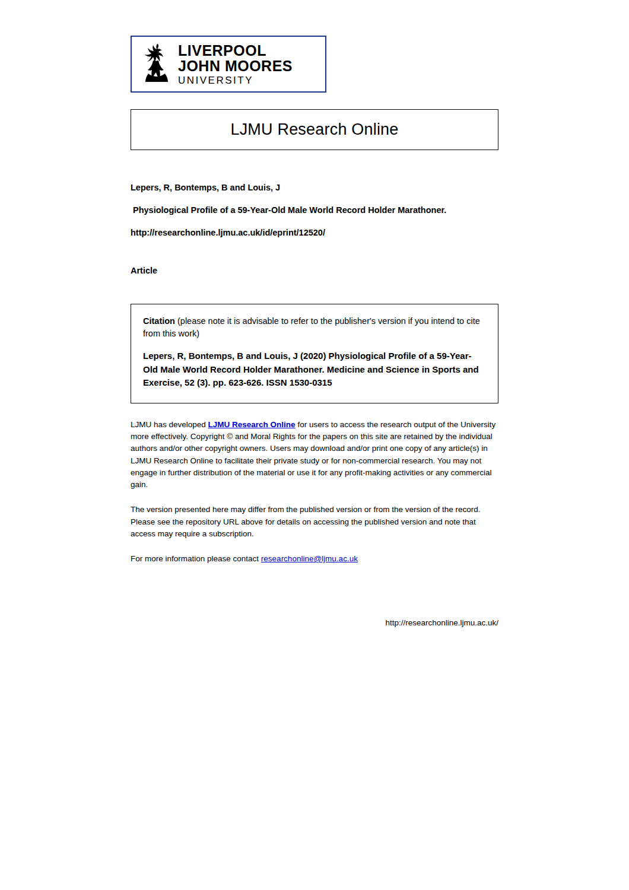LIVERPOOL JOHN MOORES UNIVERSITY
LJMU Research Online
Lepers, R, Bontemps, B and Louis, J
Physiological Profile of a 59-Year-Old Male World Record Holder Marathoner.
http://researchonline.ljmu.ac.uk/id/eprint/12520/
Article
Citation (please note it is advisable to refer to the publisher's version if you intend to cite from this work)
Lepers, R, Bontemps, B and Louis, J (2020) Physiological Profile of a 59-Year-Old Male World Record Holder Marathoner. Medicine and Science in Sports and Exercise, 52 (3). pp. 623-626. ISSN 1530-0315
LJMU has developed LJMU Research Online for users to access the research output of the University more effectively. Copyright © and Moral Rights for the papers on this site are retained by the individual authors and/or other copyright owners. Users may download and/or print one copy of any article(s) in LJMU Research Online to facilitate their private study or for non-commercial research. You may not engage in further distribution of the material or use it for any profit-making activities or any commercial gain.
The version presented here may differ from the published version or from the version of the record. Please see the repository URL above for details on accessing the published version and note that access may require a subscription.
For more information please contact researchonline@ljmu.ac.uk
http://researchonline.ljmu.ac.uk/